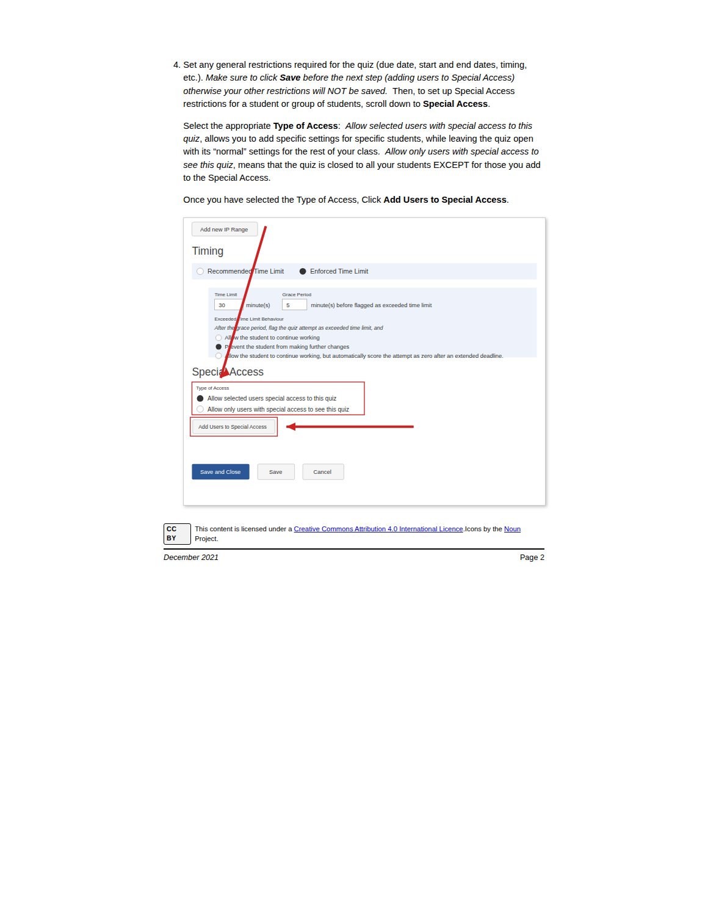Set any general restrictions required for the quiz (due date, start and end dates, timing, etc.). Make sure to click Save before the next step (adding users to Special Access) otherwise your other restrictions will NOT be saved. Then, to set up Special Access restrictions for a student or group of students, scroll down to Special Access.
Select the appropriate Type of Access: Allow selected users with special access to this quiz, allows you to add specific settings for specific students, while leaving the quiz open with its “normal” settings for the rest of your class. Allow only users with special access to see this quiz, means that the quiz is closed to all your students EXCEPT for those you add to the Special Access.
Once you have selected the Type of Access, Click Add Users to Special Access.
CC BY This content is licensed under a Creative Commons Attribution 4.0 International Licence.Icons by the Noun Project.
December 2021 Page 2